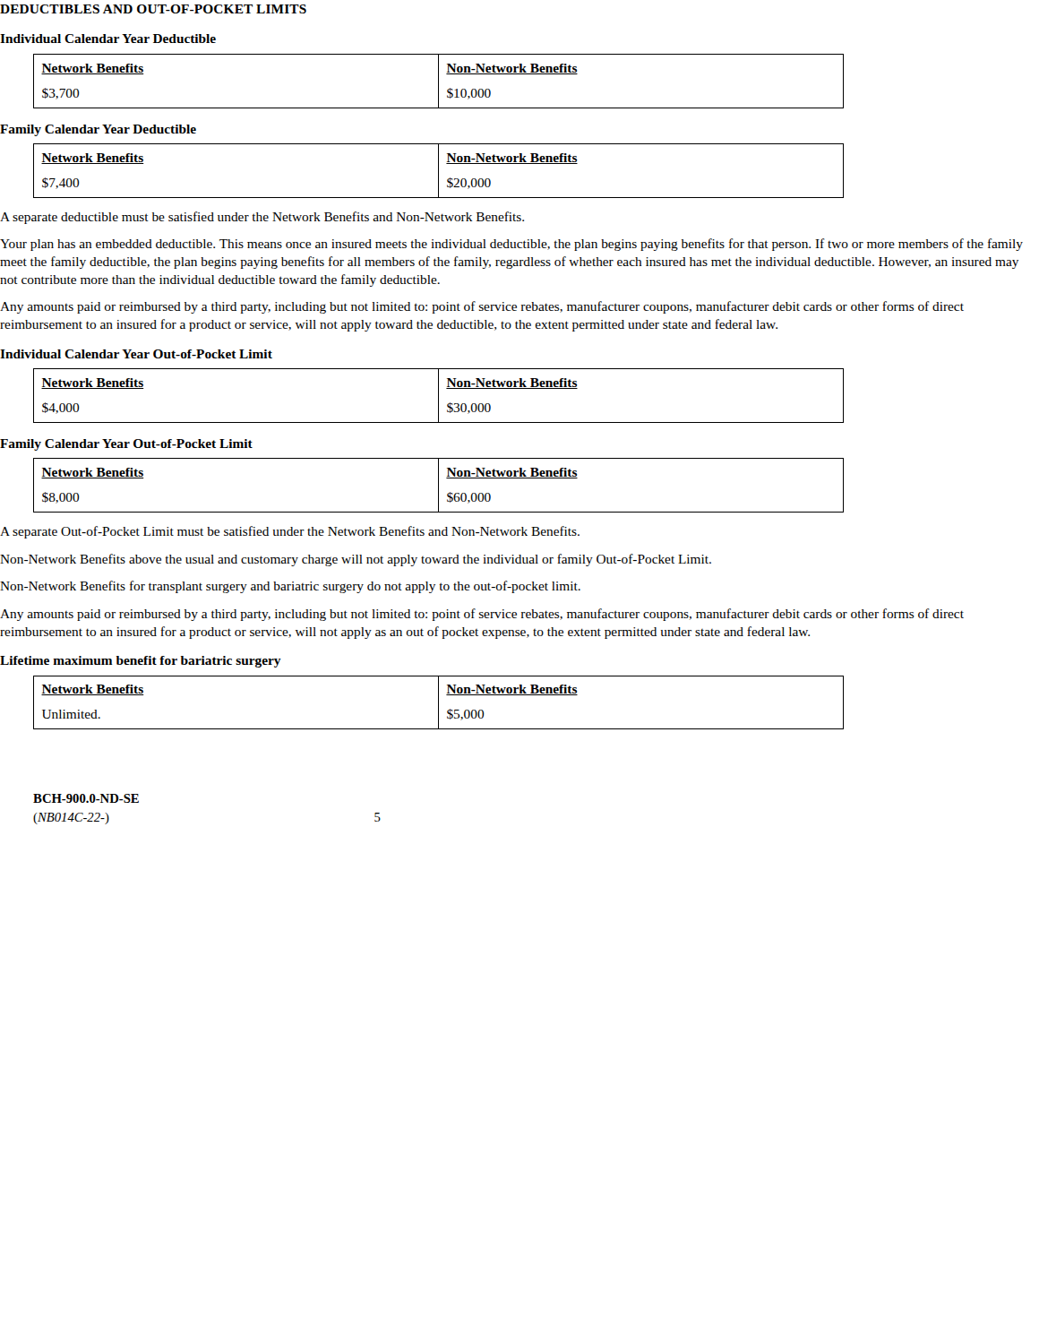DEDUCTIBLES AND OUT-OF-POCKET LIMITS
Individual Calendar Year Deductible
| Network Benefits $3,700 | Non-Network Benefits $10,000 |
Family Calendar Year Deductible
| Network Benefits $7,400 | Non-Network Benefits $20,000 |
A separate deductible must be satisfied under the Network Benefits and Non-Network Benefits.
Your plan has an embedded deductible. This means once an insured meets the individual deductible, the plan begins paying benefits for that person. If two or more members of the family meet the family deductible, the plan begins paying benefits for all members of the family, regardless of whether each insured has met the individual deductible. However, an insured may not contribute more than the individual deductible toward the family deductible.
Any amounts paid or reimbursed by a third party, including but not limited to: point of service rebates, manufacturer coupons, manufacturer debit cards or other forms of direct reimbursement to an insured for a product or service, will not apply toward the deductible, to the extent permitted under state and federal law.
Individual Calendar Year Out-of-Pocket Limit
| Network Benefits $4,000 | Non-Network Benefits $30,000 |
Family Calendar Year Out-of-Pocket Limit
| Network Benefits $8,000 | Non-Network Benefits $60,000 |
A separate Out-of-Pocket Limit must be satisfied under the Network Benefits and Non-Network Benefits.
Non-Network Benefits above the usual and customary charge will not apply toward the individual or family Out-of-Pocket Limit.
Non-Network Benefits for transplant surgery and bariatric surgery do not apply to the out-of-pocket limit.
Any amounts paid or reimbursed by a third party, including but not limited to: point of service rebates, manufacturer coupons, manufacturer debit cards or other forms of direct reimbursement to an insured for a product or service, will not apply as an out of pocket expense, to the extent permitted under state and federal law.
Lifetime maximum benefit for bariatric surgery
| Network Benefits Unlimited. | Non-Network Benefits $5,000 |
BCH-900.0-ND-SE
(NB014C-22-)5